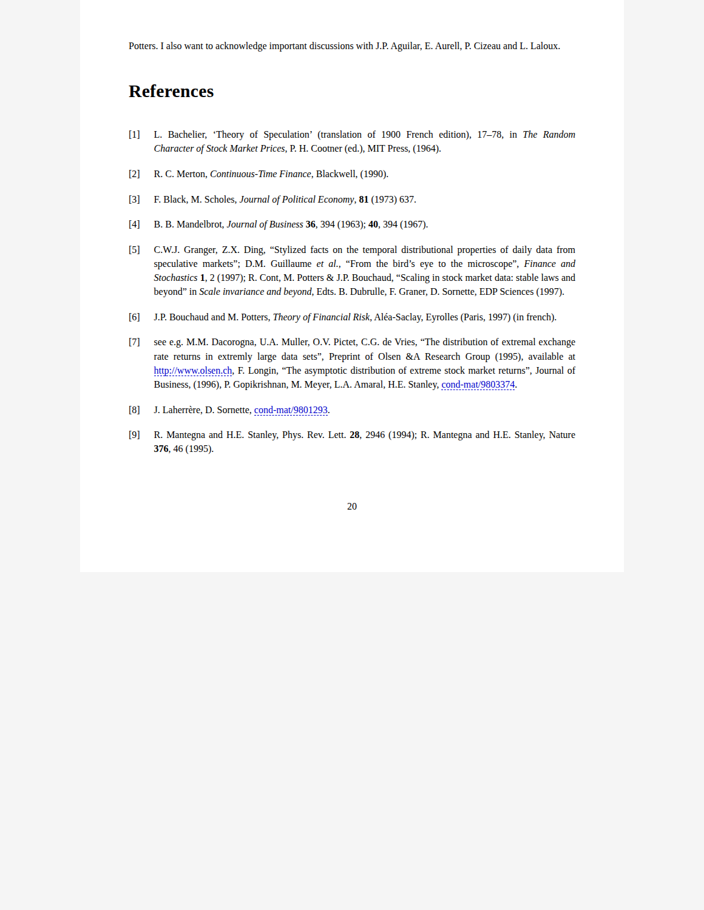Potters. I also want to acknowledge important discussions with J.P. Aguilar, E. Aurell, P. Cizeau and L. Laloux.
References
[1] L. Bachelier, ‘Theory of Speculation’ (translation of 1900 French edition), 17–78, in The Random Character of Stock Market Prices, P. H. Cootner (ed.), MIT Press, (1964).
[2] R. C. Merton, Continuous-Time Finance, Blackwell, (1990).
[3] F. Black, M. Scholes, Journal of Political Economy, 81 (1973) 637.
[4] B. B. Mandelbrot, Journal of Business 36, 394 (1963); 40, 394 (1967).
[5] C.W.J. Granger, Z.X. Ding, “Stylized facts on the temporal distributional properties of daily data from speculative markets”; D.M. Guillaume et al., “From the bird’s eye to the microscope”, Finance and Stochastics 1, 2 (1997); R. Cont, M. Potters & J.P. Bouchaud, “Scaling in stock market data: stable laws and beyond” in Scale invariance and beyond, Edts. B. Dubrulle, F. Graner, D. Sornette, EDP Sciences (1997).
[6] J.P. Bouchaud and M. Potters, Theory of Financial Risk, Aléa-Saclay, Eyrolles (Paris, 1997) (in french).
[7] see e.g. M.M. Dacorogna, U.A. Muller, O.V. Pictet, C.G. de Vries, “The distribution of extremal exchange rate returns in extremly large data sets”, Preprint of Olsen &A Research Group (1995), available at http://www.olsen.ch, F. Longin, “The asymptotic distribution of extreme stock market returns”, Journal of Business, (1996), P. Gopikrishnan, M. Meyer, L.A. Amaral, H.E. Stanley, cond-mat/9803374.
[8] J. Laherrère, D. Sornette, cond-mat/9801293.
[9] R. Mantegna and H.E. Stanley, Phys. Rev. Lett. 28, 2946 (1994); R. Mantegna and H.E. Stanley, Nature 376, 46 (1995).
20